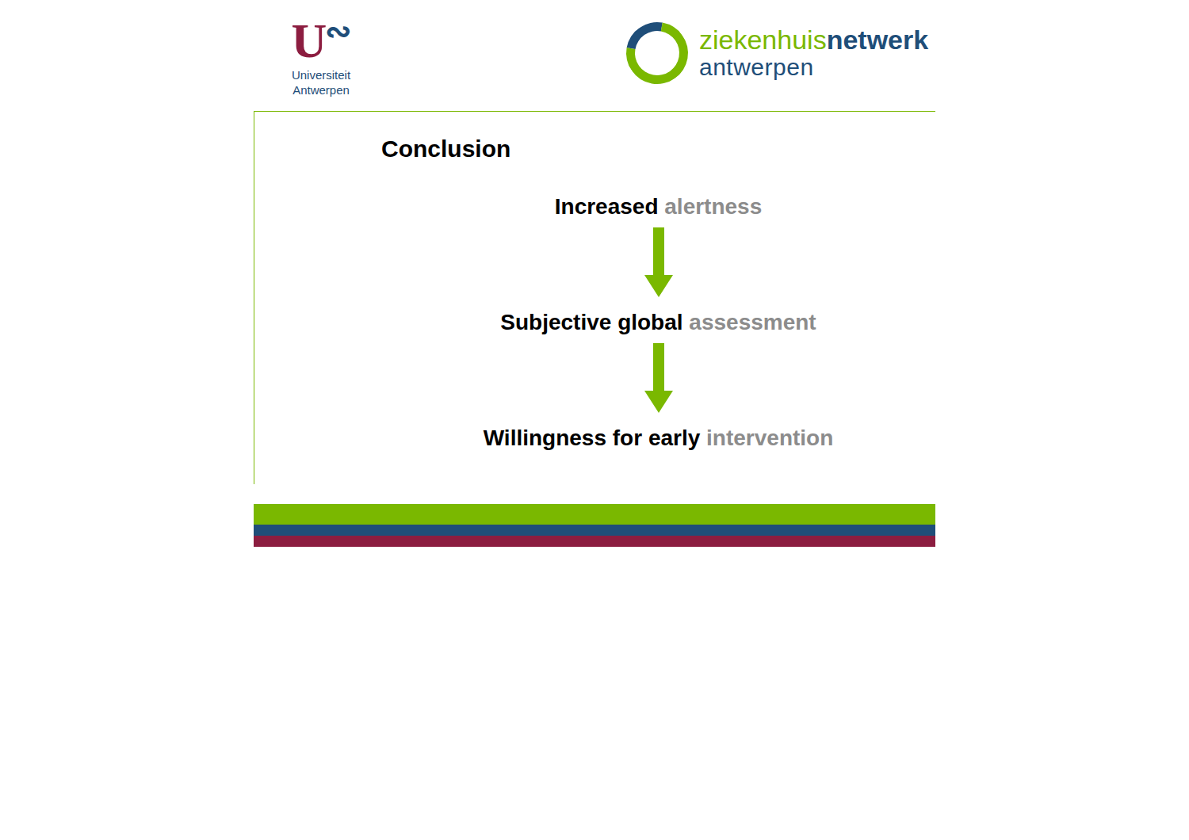U∾
Universiteit
Antwerpen
ziekenhuisnetwerk
antwerpen
Conclusion
Increased alertness
Subjective global assessment
Willingness for early intervention